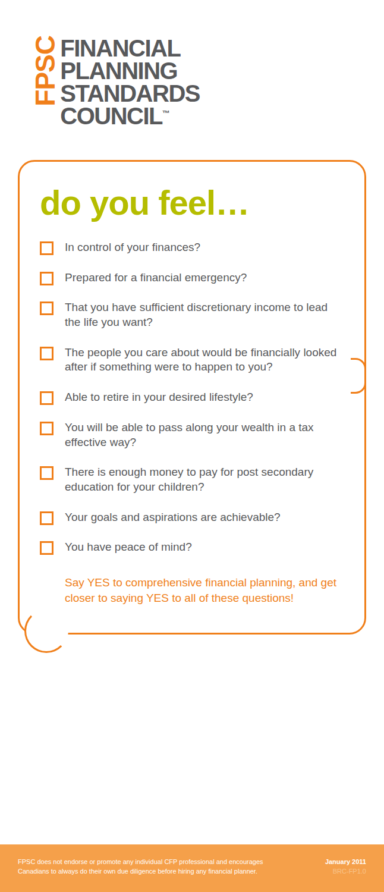FPSC
FINANCIAL
PLANNING
STANDARDS
COUNCIL™
do you feel…
In control of your finances?
Prepared for a financial emergency?
That you have sufficient discretionary income to lead the life you want?
The people you care about would be financially looked after if something were to happen to you?
Able to retire in your desired lifestyle?
You will be able to pass along your wealth in a tax effective way?
There is enough money to pay for post secondary education for your children?
Your goals and aspirations are achievable?
You have peace of mind?
Say YES to comprehensive financial planning, and get closer to saying YES to all of these questions!
FPSC does not endorse or promote any individual CFP professional and encourages Canadians to always do their own due diligence before hiring any financial planner.
January 2011 BRC-FP1.0